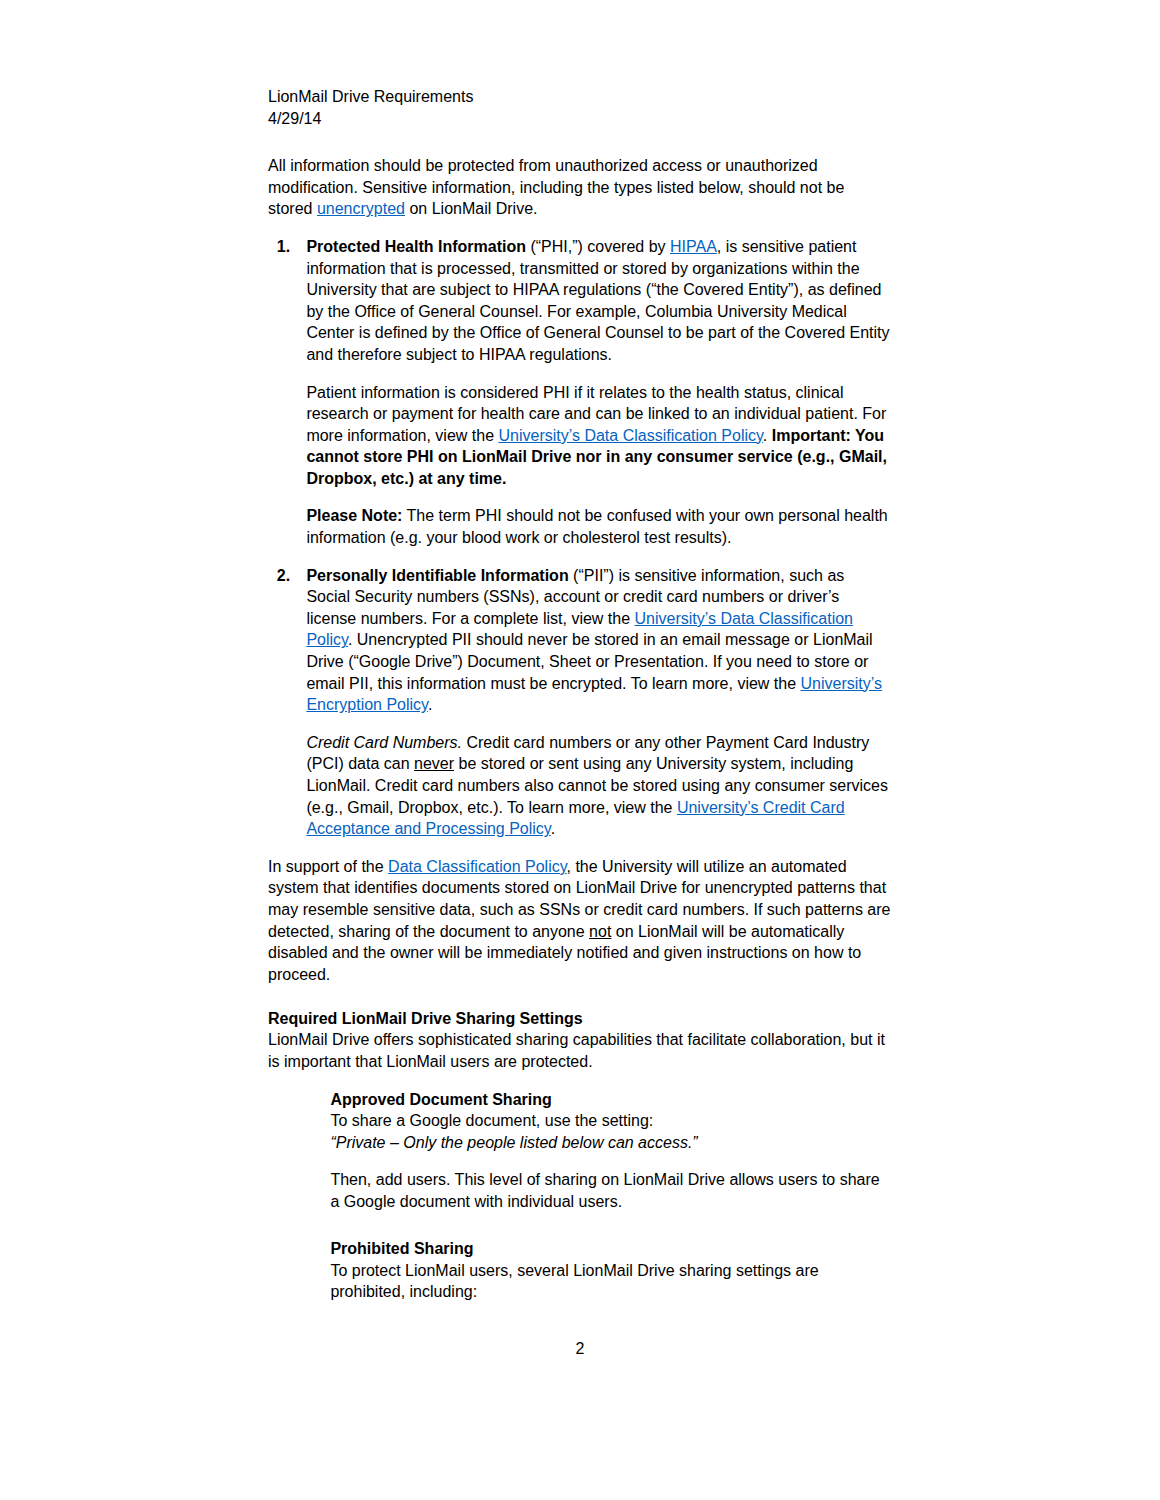LionMail Drive Requirements
4/29/14
All information should be protected from unauthorized access or unauthorized modification. Sensitive information, including the types listed below, should not be stored unencrypted on LionMail Drive.
Protected Health Information (“PHI,”) covered by HIPAA, is sensitive patient information that is processed, transmitted or stored by organizations within the University that are subject to HIPAA regulations (“the Covered Entity”), as defined by the Office of General Counsel. For example, Columbia University Medical Center is defined by the Office of General Counsel to be part of the Covered Entity and therefore subject to HIPAA regulations.
Patient information is considered PHI if it relates to the health status, clinical research or payment for health care and can be linked to an individual patient. For more information, view the University’s Data Classification Policy. Important: You cannot store PHI on LionMail Drive nor in any consumer service (e.g., GMail, Dropbox, etc.) at any time.
Please Note: The term PHI should not be confused with your own personal health information (e.g. your blood work or cholesterol test results).
Personally Identifiable Information (“PII”) is sensitive information, such as Social Security numbers (SSNs), account or credit card numbers or driver’s license numbers. For a complete list, view the University’s Data Classification Policy. Unencrypted PII should never be stored in an email message or LionMail Drive (“Google Drive”) Document, Sheet or Presentation. If you need to store or email PII, this information must be encrypted. To learn more, view the University’s Encryption Policy.
Credit Card Numbers. Credit card numbers or any other Payment Card Industry (PCI) data can never be stored or sent using any University system, including LionMail. Credit card numbers also cannot be stored using any consumer services (e.g., Gmail, Dropbox, etc.). To learn more, view the University’s Credit Card Acceptance and Processing Policy.
In support of the Data Classification Policy, the University will utilize an automated system that identifies documents stored on LionMail Drive for unencrypted patterns that may resemble sensitive data, such as SSNs or credit card numbers. If such patterns are detected, sharing of the document to anyone not on LionMail will be automatically disabled and the owner will be immediately notified and given instructions on how to proceed.
Required LionMail Drive Sharing Settings
LionMail Drive offers sophisticated sharing capabilities that facilitate collaboration, but it is important that LionMail users are protected.
Approved Document Sharing
To share a Google document, use the setting:
“Private – Only the people listed below can access.”
Then, add users. This level of sharing on LionMail Drive allows users to share a Google document with individual users.
Prohibited Sharing
To protect LionMail users, several LionMail Drive sharing settings are prohibited, including:
2